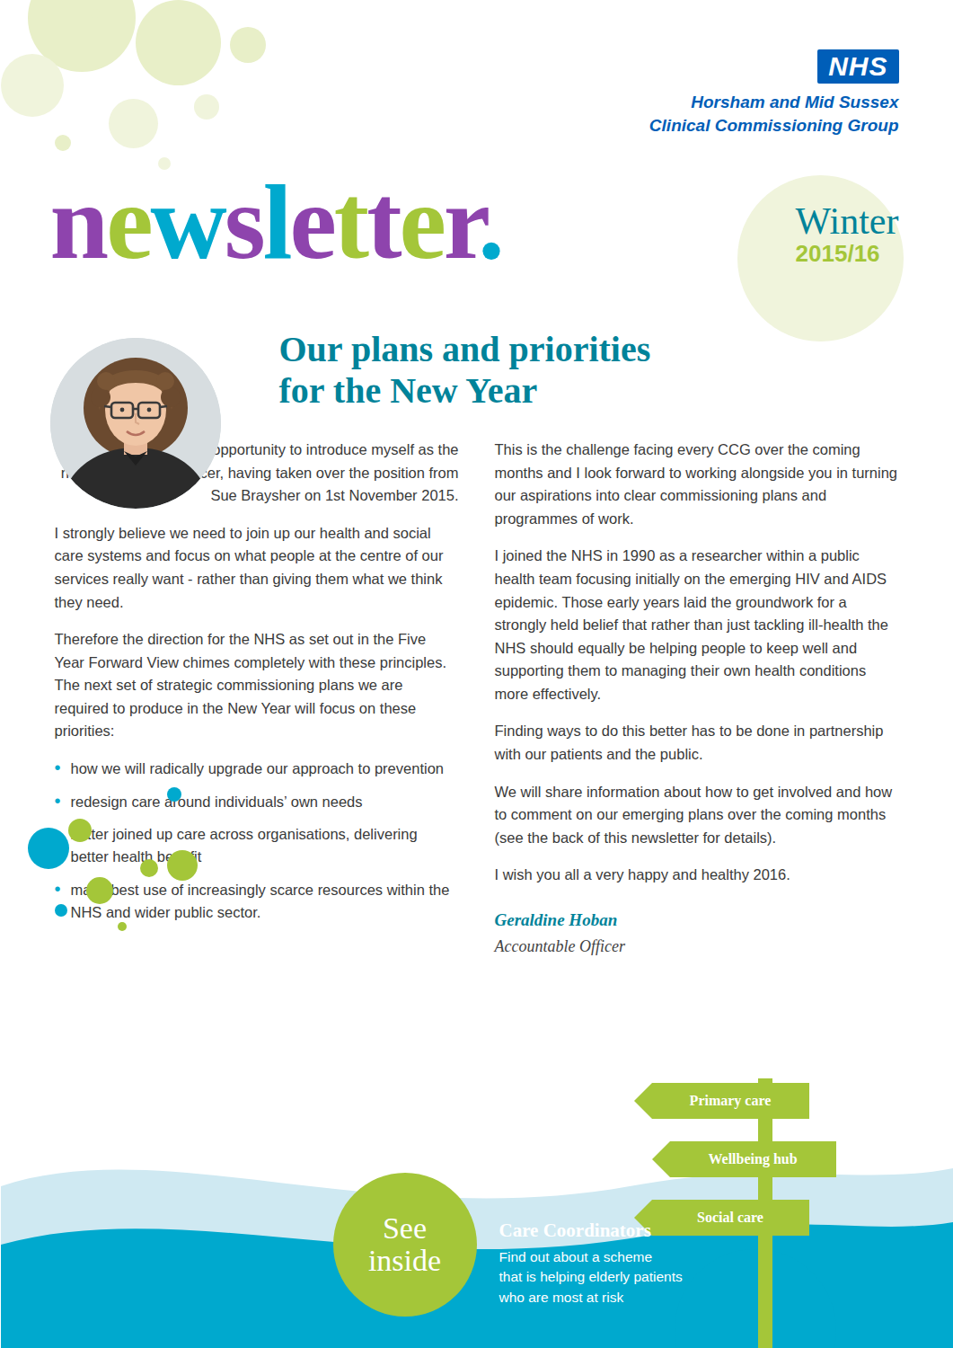NHS
Horsham and Mid Sussex
Clinical Commissioning Group
newsletter.
Winter 2015/16
Our plans and priorities
for the New Year
I would like to take the opportunity to introduce myself as the new Accountable Officer, having taken over the position from Sue Braysher on 1st November 2015.
I strongly believe we need to join up our health and social care systems and focus on what people at the centre of our services really want - rather than giving them what we think they need.
Therefore the direction for the NHS as set out in the Five Year Forward View chimes completely with these principles. The next set of strategic commissioning plans we are required to produce in the New Year will focus on these priorities:
how we will radically upgrade our approach to prevention
redesign care around individuals’ own needs
better joined up care across organisations, delivering better health benefit
make best use of increasingly scarce resources within the NHS and wider public sector.
This is the challenge facing every CCG over the coming months and I look forward to working alongside you in turning our aspirations into clear commissioning plans and programmes of work.
I joined the NHS in 1990 as a researcher within a public health team focusing initially on the emerging HIV and AIDS epidemic. Those early years laid the groundwork for a strongly held belief that rather than just tackling ill-health the NHS should equally be helping people to keep well and supporting them to managing their own health conditions more effectively.
Finding ways to do this better has to be done in partnership with our patients and the public.
We will share information about how to get involved and how to comment on our emerging plans over the coming months (see the back of this newsletter for details).
I wish you all a very happy and healthy 2016.
Geraldine Hoban
Accountable Officer
Primary care
Wellbeing hub
Social care
See
inside
Care Coordinators
Find out about a scheme
that is helping elderly patients
who are most at risk